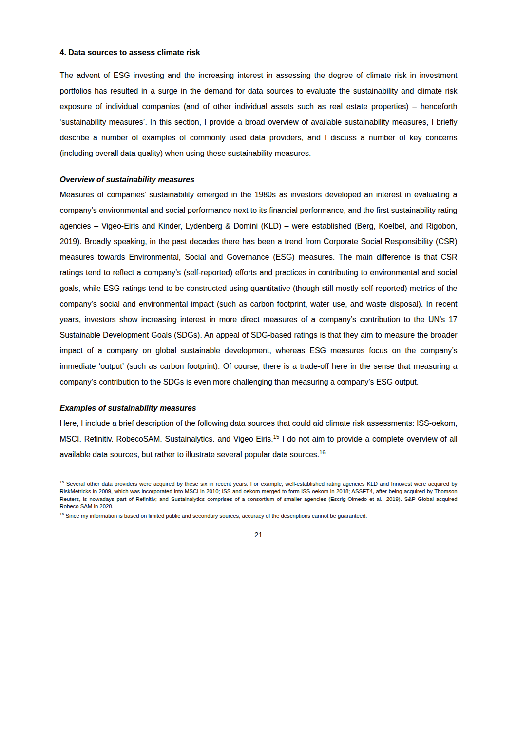4. Data sources to assess climate risk
The advent of ESG investing and the increasing interest in assessing the degree of climate risk in investment portfolios has resulted in a surge in the demand for data sources to evaluate the sustainability and climate risk exposure of individual companies (and of other individual assets such as real estate properties) – henceforth ‘sustainability measures’. In this section, I provide a broad overview of available sustainability measures, I briefly describe a number of examples of commonly used data providers, and I discuss a number of key concerns (including overall data quality) when using these sustainability measures.
Overview of sustainability measures
Measures of companies’ sustainability emerged in the 1980s as investors developed an interest in evaluating a company’s environmental and social performance next to its financial performance, and the first sustainability rating agencies – Vigeo-Eiris and Kinder, Lydenberg & Domini (KLD) – were established (Berg, Koelbel, and Rigobon, 2019). Broadly speaking, in the past decades there has been a trend from Corporate Social Responsibility (CSR) measures towards Environmental, Social and Governance (ESG) measures. The main difference is that CSR ratings tend to reflect a company’s (self-reported) efforts and practices in contributing to environmental and social goals, while ESG ratings tend to be constructed using quantitative (though still mostly self-reported) metrics of the company’s social and environmental impact (such as carbon footprint, water use, and waste disposal). In recent years, investors show increasing interest in more direct measures of a company’s contribution to the UN’s 17 Sustainable Development Goals (SDGs). An appeal of SDG-based ratings is that they aim to measure the broader impact of a company on global sustainable development, whereas ESG measures focus on the company’s immediate ‘output’ (such as carbon footprint). Of course, there is a trade-off here in the sense that measuring a company’s contribution to the SDGs is even more challenging than measuring a company’s ESG output.
Examples of sustainability measures
Here, I include a brief description of the following data sources that could aid climate risk assessments: ISS-oekom, MSCI, Refinitiv, RobecoSAM, Sustainalytics, and Vigeo Eiris.15 I do not aim to provide a complete overview of all available data sources, but rather to illustrate several popular data sources.16
15 Several other data providers were acquired by these six in recent years. For example, well-established rating agencies KLD and Innovest were acquired by RiskMetricks in 2009, which was incorporated into MSCI in 2010; ISS and oekom merged to form ISS-oekom in 2018; ASSET4, after being acquired by Thomson Reuters, is nowadays part of Refinitiv; and Sustainalytics comprises of a consortium of smaller agencies (Escrig-Olmedo et al., 2019). S&P Global acquired Robeco SAM in 2020.
16 Since my information is based on limited public and secondary sources, accuracy of the descriptions cannot be guaranteed.
21